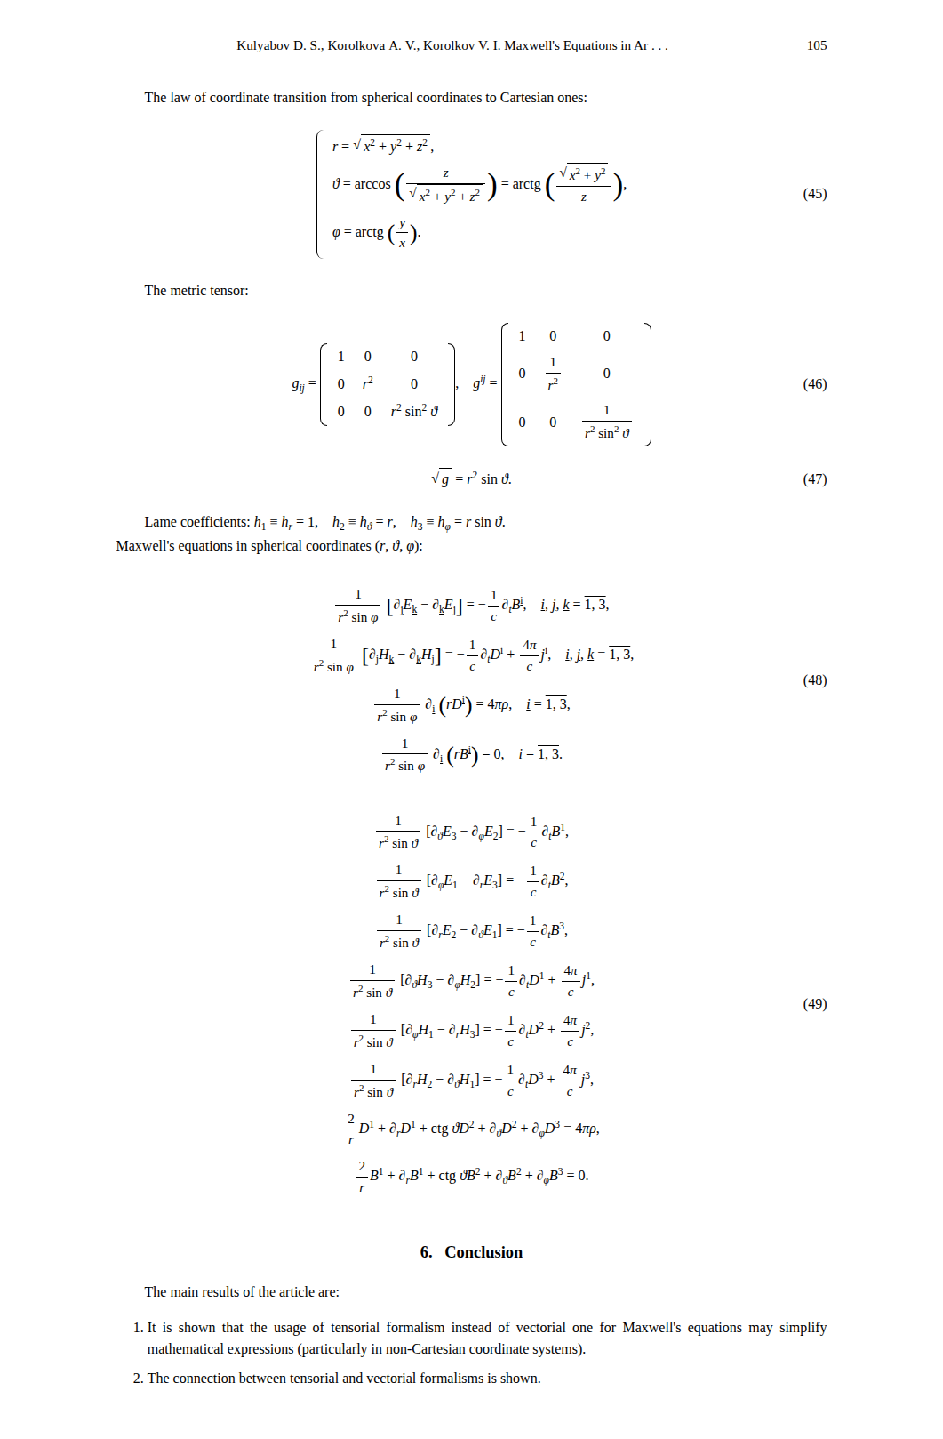Kulyabov D. S., Korolkova A. V., Korolkov V. I. Maxwell's Equations in Ar . . .
105
The law of coordinate transition from spherical coordinates to Cartesian ones:
r = x2 + y2 + z2, ϑ = arccos (zx2 + y2 + z2) = arctg (x2 + y2 z), φ = arctg (yx).
(45)
The metric tensor:
gij =
| 1 | 0 | 0 |
| 0 | r 2 | 0 |
| 0 | 0 | r 2 sin 2 ϑ |
, gij =
| 1 | 0 | 0 |
| 0 | 1 r 2 | 0 |
| 0 | 0 | 1 r 2 sin 2 ϑ |
(46)
g = r2 sin ϑ.
(47)
Lame coefficients: h1 ≡ hr = 1, h2 ≡ hϑ = r, h3 ≡ hφ = r sin ϑ.
Maxwell's equations in spherical coordinates (r, ϑ, φ):
1 r2 sin φ [∂jEk − ∂kEj] = −1 c∂tBi, i, j, k = 1, 3,
1 r2 sin φ [∂jHk − ∂kHj] = −1 c∂tDi + 4π c ji, i, j, k = 1, 3,
1 r2 sin φ ∂i (rDi) = 4πρ, i = 1, 3,
1 r2 sin φ ∂i (rBi) = 0, i = 1, 3.
(48)
1 r2 sin ϑ [∂ϑE3 − ∂φE2] = −1 c∂tB1,
1 r2 sin ϑ [∂φE1 − ∂rE3] = −1 c∂tB2,
1 r2 sin ϑ [∂rE2 − ∂ϑE1] = −1 c∂tB3,
1 r2 sin ϑ [∂ϑH3 − ∂φH2] = −1 c∂tD1 + 4π c j1,
1 r2 sin ϑ [∂φH1 − ∂rH3] = −1 c∂tD2 + 4π c j2,
1 r2 sin ϑ [∂rH2 − ∂ϑH1] = −1 c∂tD3 + 4π c j3,
2 r D1 + ∂rD1 + ctg ϑD2 + ∂ϑD2 + ∂φD3 = 4πρ,
2 r B1 + ∂rB1 + ctg ϑB2 + ∂ϑB2 + ∂φB3 = 0.
(49)
6. Conclusion
The main results of the article are:
It is shown that the usage of tensorial formalism instead of vectorial one for Maxwell's equations may simplify mathematical expressions (particularly in non-Cartesian coordinate systems).
The connection between tensorial and vectorial formalisms is shown.